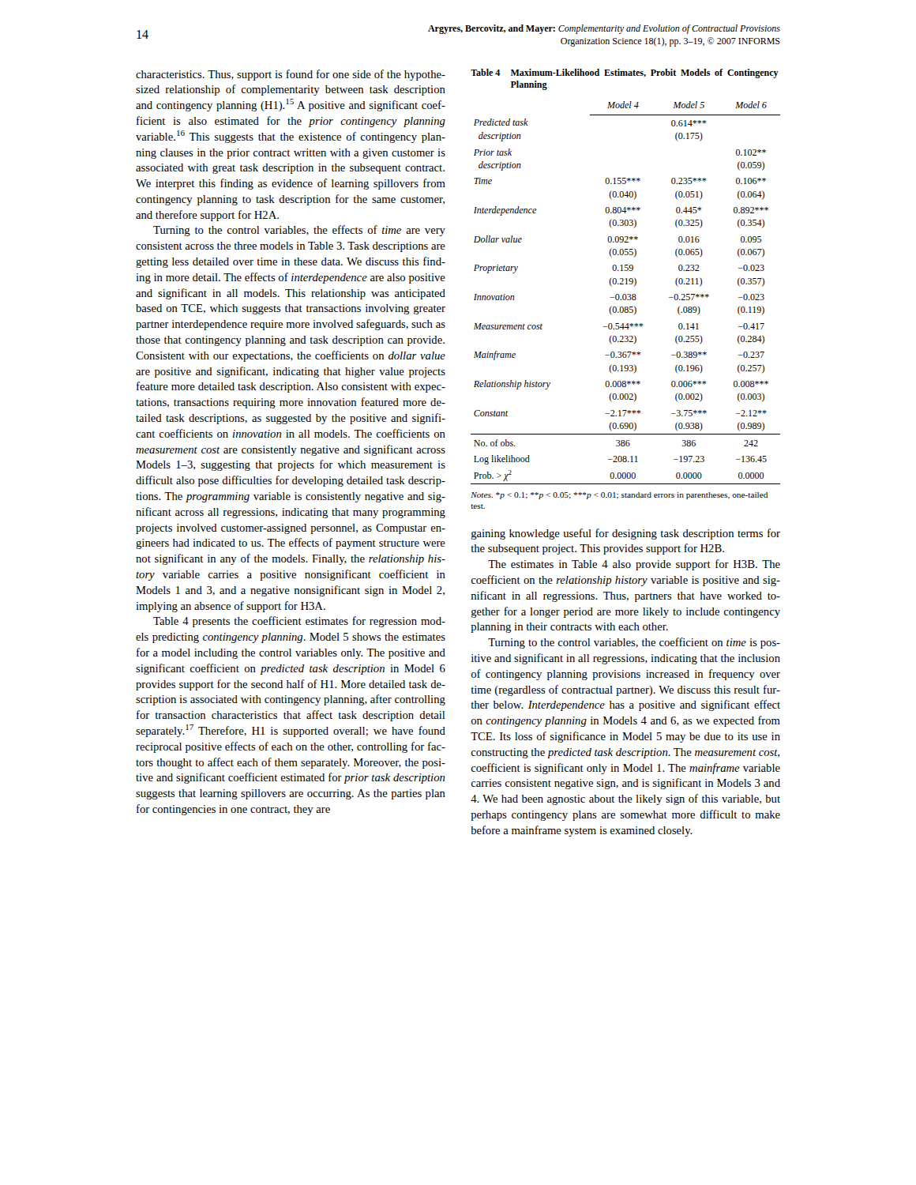14
Argyres, Bercovitz, and Mayer: Complementarity and Evolution of Contractual Provisions
Organization Science 18(1), pp. 3–19, © 2007 INFORMS
characteristics. Thus, support is found for one side of the hypothesized relationship of complementarity between task description and contingency planning (H1).15 A positive and significant coefficient is also estimated for the prior contingency planning variable.16 This suggests that the existence of contingency planning clauses in the prior contract written with a given customer is associated with great task description in the subsequent contract. We interpret this finding as evidence of learning spillovers from contingency planning to task description for the same customer, and therefore support for H2A.
Turning to the control variables, the effects of time are very consistent across the three models in Table 3. Task descriptions are getting less detailed over time in these data. We discuss this finding in more detail. The effects of interdependence are also positive and significant in all models. This relationship was anticipated based on TCE, which suggests that transactions involving greater partner interdependence require more involved safeguards, such as those that contingency planning and task description can provide. Consistent with our expectations, the coefficients on dollar value are positive and significant, indicating that higher value projects feature more detailed task description. Also consistent with expectations, transactions requiring more innovation featured more detailed task descriptions, as suggested by the positive and significant coefficients on innovation in all models. The coefficients on measurement cost are consistently negative and significant across Models 1–3, suggesting that projects for which measurement is difficult also pose difficulties for developing detailed task descriptions. The programming variable is consistently negative and significant across all regressions, indicating that many programming projects involved customer-assigned personnel, as Compustar engineers had indicated to us. The effects of payment structure were not significant in any of the models. Finally, the relationship history variable carries a positive nonsignificant coefficient in Models 1 and 3, and a negative nonsignificant sign in Model 2, implying an absence of support for H3A.
Table 4 presents the coefficient estimates for regression models predicting contingency planning. Model 5 shows the estimates for a model including the control variables only. The positive and significant coefficient on predicted task description in Model 6 provides support for the second half of H1. More detailed task description is associated with contingency planning, after controlling for transaction characteristics that affect task description detail separately.17 Therefore, H1 is supported overall; we have found reciprocal positive effects of each on the other, controlling for factors thought to affect each of them separately. Moreover, the positive and significant coefficient estimated for prior task description suggests that learning spillovers are occurring. As the parties plan for contingencies in one contract, they are
Table 4 Maximum-Likelihood Estimates, Probit Models of Contingency Planning
| | Model 4 | Model 5 | Model 6 |
| --- | --- | --- | --- |
| Predicted task description | | 0.614*** (0.175) | |
| Prior task description | | | 0.102** (0.059) |
| Time | 0.155*** (0.040) | 0.235*** (0.051) | 0.106** (0.064) |
| Interdependence | 0.804*** (0.303) | 0.445* (0.325) | 0.892*** (0.354) |
| Dollar value | 0.092** (0.055) | 0.016 (0.065) | 0.095 (0.067) |
| Proprietary | 0.159 (0.219) | 0.232 (0.211) | −0.023 (0.357) |
| Innovation | −0.038 (0.085) | −0.257*** (.089) | −0.023 (0.119) |
| Measurement cost | −0.544*** (0.232) | 0.141 (0.255) | −0.417 (0.284) |
| Mainframe | −0.367** (0.193) | −0.389** (0.196) | −0.237 (0.257) |
| Relationship history | 0.008*** (0.002) | 0.006*** (0.002) | 0.008*** (0.003) |
| Constant | −2.17*** (0.690) | −3.75*** (0.938) | −2.12** (0.989) |
| No. of obs. | 386 | 386 | 242 |
| Log likelihood | −208.11 | −197.23 | −136.45 |
| Prob. > χ 2 | 0.0000 | 0.0000 | 0.0000 |
Notes. *p < 0.1; **p < 0.05; ***p < 0.01; standard errors in parentheses, one-tailed test.
gaining knowledge useful for designing task description terms for the subsequent project. This provides support for H2B.
The estimates in Table 4 also provide support for H3B. The coefficient on the relationship history variable is positive and significant in all regressions. Thus, partners that have worked together for a longer period are more likely to include contingency planning in their contracts with each other.
Turning to the control variables, the coefficient on time is positive and significant in all regressions, indicating that the inclusion of contingency planning provisions increased in frequency over time (regardless of contractual partner). We discuss this result further below. Interdependence has a positive and significant effect on contingency planning in Models 4 and 6, as we expected from TCE. Its loss of significance in Model 5 may be due to its use in constructing the predicted task description. The measurement cost, coefficient is significant only in Model 1. The mainframe variable carries consistent negative sign, and is significant in Models 3 and 4. We had been agnostic about the likely sign of this variable, but perhaps contingency plans are somewhat more difficult to make before a mainframe system is examined closely.